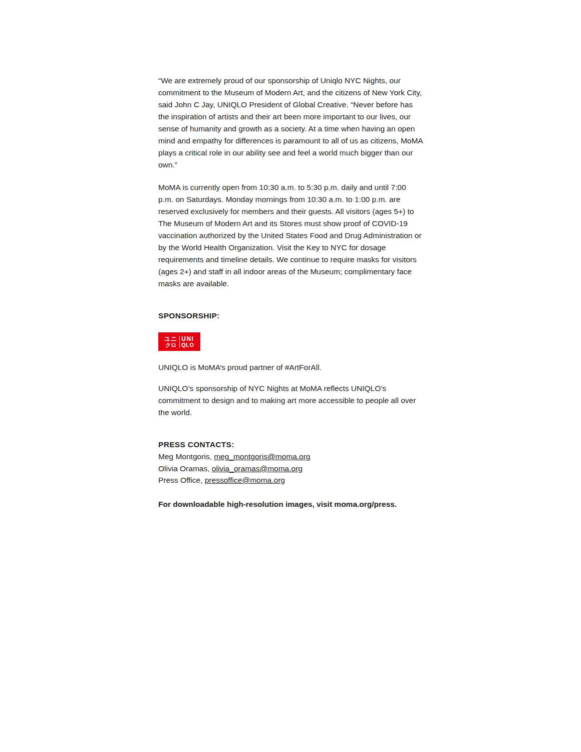“We are extremely proud of our sponsorship of Uniqlo NYC Nights, our commitment to the Museum of Modern Art, and the citizens of New York City, said John C Jay, UNIQLO President of Global Creative. “Never before has the inspiration of artists and their art been more important to our lives, our sense of humanity and growth as a society. At a time when having an open mind and empathy for differences is paramount to all of us as citizens, MoMA plays a critical role in our ability see and feel a world much bigger than our own.”
MoMA is currently open from 10:30 a.m. to 5:30 p.m. daily and until 7:00 p.m. on Saturdays. Monday mornings from 10:30 a.m. to 1:00 p.m. are reserved exclusively for members and their guests. All visitors (ages 5+) to The Museum of Modern Art and its Stores must show proof of COVID-19 vaccination authorized by the United States Food and Drug Administration or by the World Health Organization. Visit the Key to NYC for dosage requirements and timeline details. We continue to require masks for visitors (ages 2+) and staff in all indoor areas of the Museum; complimentary face masks are available.
SPONSORSHIP:
| ユニ | UNI |
| クロ | QLO |
UNIQLO is MoMA’s proud partner of #ArtForAll.
UNIQLO’s sponsorship of NYC Nights at MoMA reflects UNIQLO’s commitment to design and to making art more accessible to people all over the world.
PRESS CONTACTS:
Meg Montgoris, meg_montgoris@moma.org
Olivia Oramas, olivia_oramas@moma.org
Press Office, pressoffice@moma.org
For downloadable high-resolution images, visit moma.org/press.